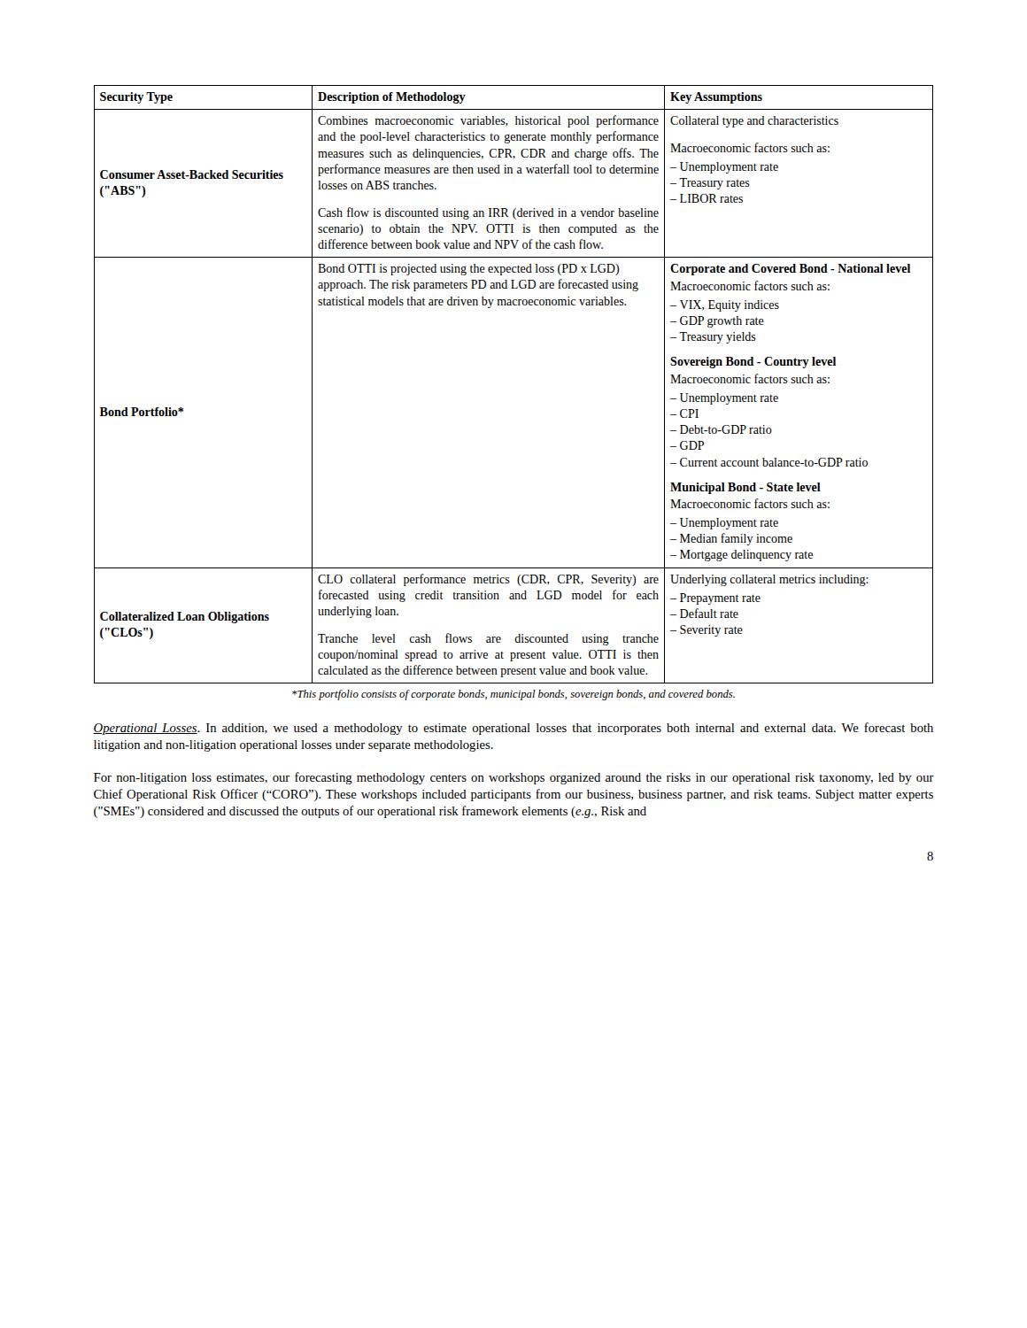| Security Type | Description of Methodology | Key Assumptions |
| --- | --- | --- |
| Consumer Asset-Backed Securities ("ABS") | Combines macroeconomic variables, historical pool performance and the pool-level characteristics to generate monthly performance measures such as delinquencies, CPR, CDR and charge offs. The performance measures are then used in a waterfall tool to determine losses on ABS tranches. Cash flow is discounted using an IRR (derived in a vendor baseline scenario) to obtain the NPV. OTTI is then computed as the difference between book value and NPV of the cash flow. | Collateral type and characteristics Macroeconomic factors such as: Unemployment rate Treasury rates LIBOR rates |
| Bond Portfolio* | Bond OTTI is projected using the expected loss (PD x LGD) approach. The risk parameters PD and LGD are forecasted using statistical models that are driven by macroeconomic variables. | Corporate and Covered Bond - National level Macroeconomic factors such as: VIX, Equity indices GDP growth rate Treasury yields Sovereign Bond - Country level Macroeconomic factors such as: Unemployment rate CPI Debt-to-GDP ratio GDP Current account balance-to-GDP ratio Municipal Bond - State level Macroeconomic factors such as: Unemployment rate Median family income Mortgage delinquency rate |
| Collateralized Loan Obligations ("CLOs") | CLO collateral performance metrics (CDR, CPR, Severity) are forecasted using credit transition and LGD model for each underlying loan. Tranche level cash flows are discounted using tranche coupon/nominal spread to arrive at present value. OTTI is then calculated as the difference between present value and book value. | Underlying collateral metrics including: Prepayment rate Default rate Severity rate |
*This portfolio consists of corporate bonds, municipal bonds, sovereign bonds, and covered bonds.
Operational Losses. In addition, we used a methodology to estimate operational losses that incorporates both internal and external data. We forecast both litigation and non-litigation operational losses under separate methodologies.
For non-litigation loss estimates, our forecasting methodology centers on workshops organized around the risks in our operational risk taxonomy, led by our Chief Operational Risk Officer (“CORO”). These workshops included participants from our business, business partner, and risk teams. Subject matter experts ("SMEs") considered and discussed the outputs of our operational risk framework elements (e.g., Risk and
8